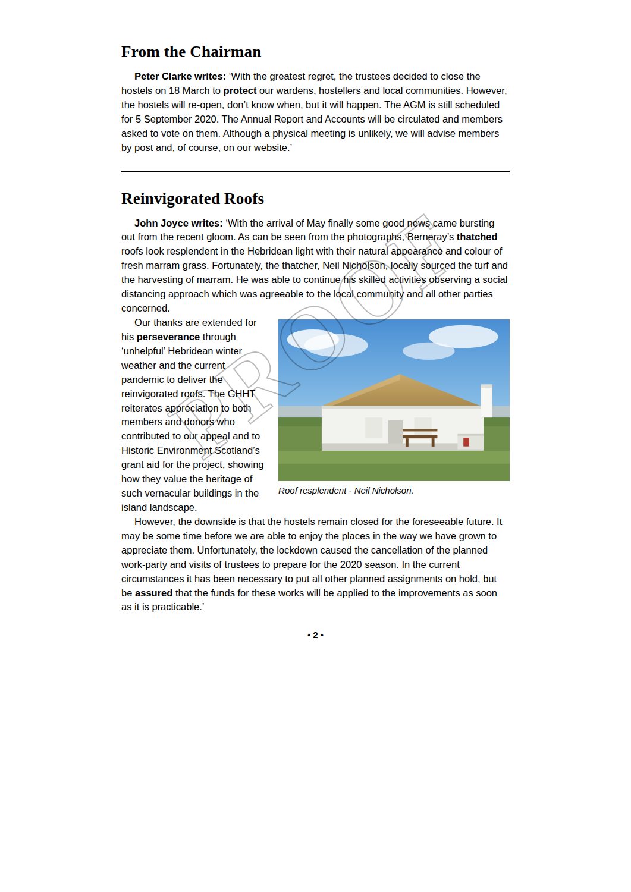PROOF
From the Chairman
Peter Clarke writes: ‘With the greatest regret, the trustees decided to close the hostels on 18 March to protect our wardens, hostellers and local communities. However, the hostels will re-open, don’t know when, but it will happen. The AGM is still scheduled for 5 September 2020. The Annual Report and Accounts will be circulated and members asked to vote on them. Although a physical meeting is unlikely, we will advise members by post and, of course, on our website.’
Reinvigorated Roofs
John Joyce writes: ‘With the arrival of May finally some good news came bursting out from the recent gloom. As can be seen from the photographs, Berneray’s thatched roofs look resplendent in the Hebridean light with their natural appearance and colour of fresh marram grass. Fortunately, the thatcher, Neil Nicholson, locally sourced the turf and the harvesting of marram. He was able to continue his skilled activities observing a social distancing approach which was agreeable to the local community and all other parties concerned.
Roof resplendent - Neil Nicholson.
Our thanks are extended for his perseverance through ‘unhelpful’ Hebridean winter weather and the current pandemic to deliver the reinvigorated roofs. The GHHT reiterates appreciation to both members and donors who contributed to our appeal and to Historic Environment Scotland’s grant aid for the project, showing how they value the heritage of such vernacular buildings in the island landscape.
However, the downside is that the hostels remain closed for the foreseeable future. It may be some time before we are able to enjoy the places in the way we have grown to appreciate them. Unfortunately, the lockdown caused the cancellation of the planned work-party and visits of trustees to prepare for the 2020 season. In the current circumstances it has been necessary to put all other planned assignments on hold, but be assured that the funds for these works will be applied to the improvements as soon as it is practicable.’
• 2 •